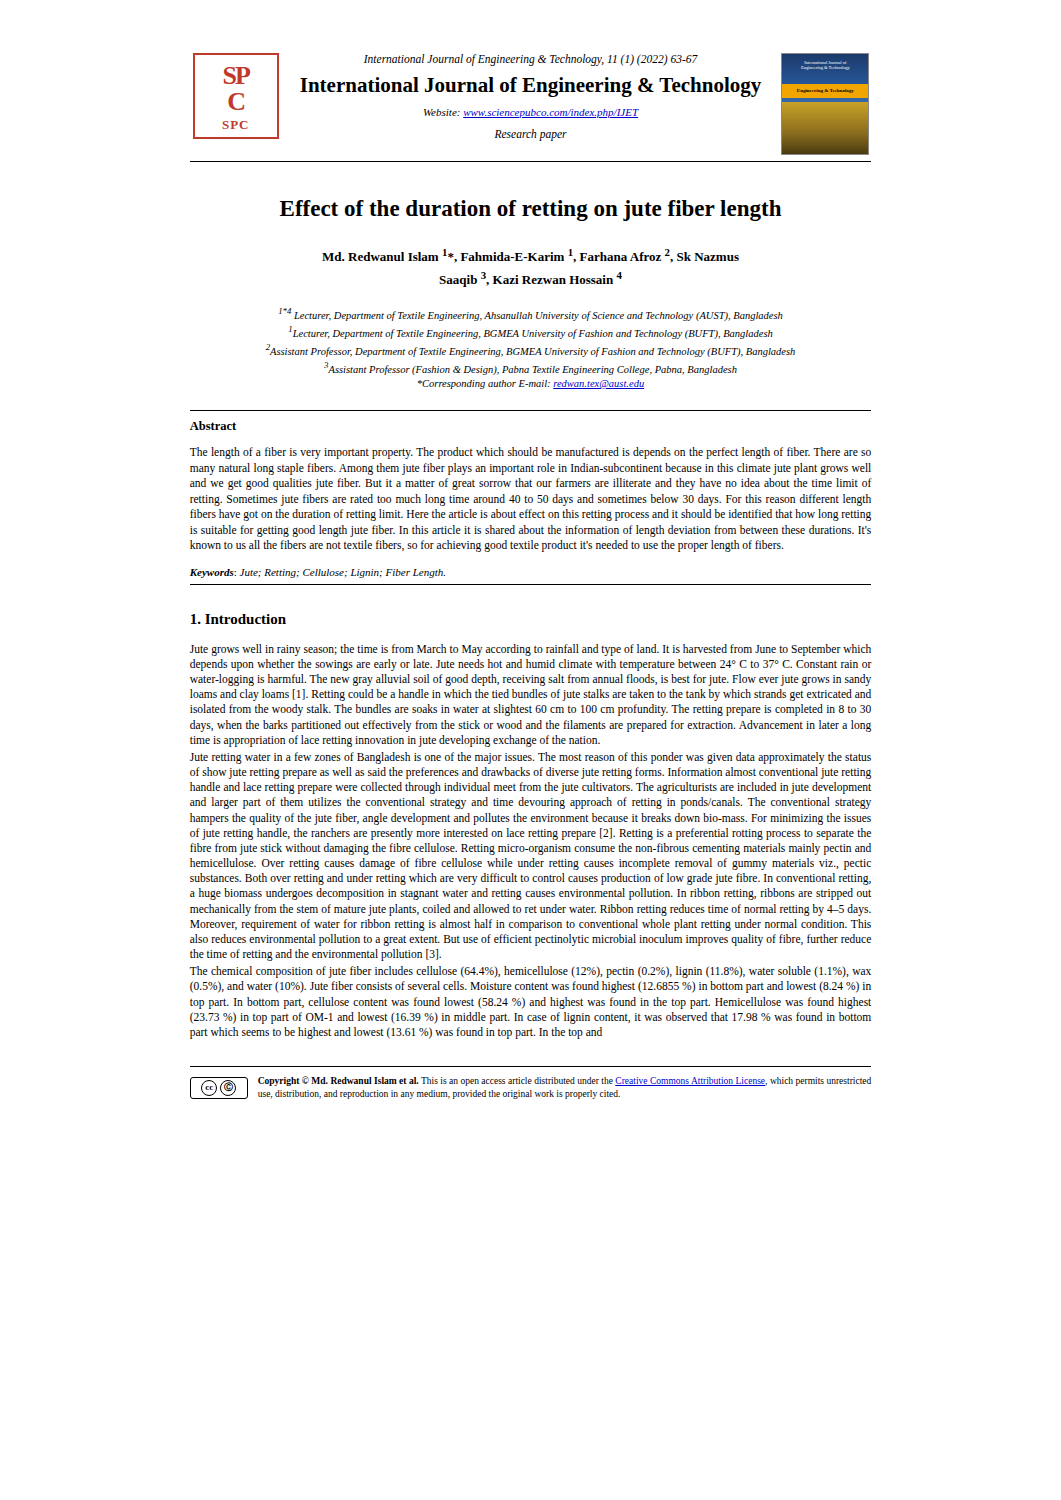SP
C
SPC
International Journal of Engineering & Technology, 11 (1) (2022) 63-67
International Journal of Engineering & Technology
Website: www.sciencepubco.com/index.php/IJET
Research paper
International Journal of
Engineering & Technology
Engineering & Technology
Effect of the duration of retting on jute fiber length
Md. Redwanul Islam 1*, Fahmida-E-Karim 1, Farhana Afroz 2, Sk Nazmus
Saaqib 3, Kazi Rezwan Hossain 4
1*4 Lecturer, Department of Textile Engineering, Ahsanullah University of Science and Technology (AUST), Bangladesh
1Lecturer, Department of Textile Engineering, BGMEA University of Fashion and Technology (BUFT), Bangladesh
2Assistant Professor, Department of Textile Engineering, BGMEA University of Fashion and Technology (BUFT), Bangladesh
3Assistant Professor (Fashion & Design), Pabna Textile Engineering College, Pabna, Bangladesh
*Corresponding author E-mail: redwan.tex@aust.edu
Abstract
The length of a fiber is very important property. The product which should be manufactured is depends on the perfect length of fiber. There are so many natural long staple fibers. Among them jute fiber plays an important role in Indian-subcontinent because in this climate jute plant grows well and we get good qualities jute fiber. But it a matter of great sorrow that our farmers are illiterate and they have no idea about the time limit of retting. Sometimes jute fibers are rated too much long time around 40 to 50 days and sometimes below 30 days. For this reason different length fibers have got on the duration of retting limit. Here the article is about effect on this retting process and it should be identified that how long retting is suitable for getting good length jute fiber. In this article it is shared about the information of length deviation from between these durations. It's known to us all the fibers are not textile fibers, so for achieving good textile product it's needed to use the proper length of fibers.
Keywords: Jute; Retting; Cellulose; Lignin; Fiber Length.
1. Introduction
Jute grows well in rainy season; the time is from March to May according to rainfall and type of land. It is harvested from June to September which depends upon whether the sowings are early or late. Jute needs hot and humid climate with temperature between 24° C to 37° C. Constant rain or water-logging is harmful. The new gray alluvial soil of good depth, receiving salt from annual floods, is best for jute. Flow ever jute grows in sandy loams and clay loams [1]. Retting could be a handle in which the tied bundles of jute stalks are taken to the tank by which strands get extricated and isolated from the woody stalk. The bundles are soaks in water at slightest 60 cm to 100 cm profundity. The retting prepare is completed in 8 to 30 days, when the barks partitioned out effectively from the stick or wood and the filaments are prepared for extraction. Advancement in later a long time is appropriation of lace retting innovation in jute developing exchange of the nation.
Jute retting water in a few zones of Bangladesh is one of the major issues. The most reason of this ponder was given data approximately the status of show jute retting prepare as well as said the preferences and drawbacks of diverse jute retting forms. Information almost conventional jute retting handle and lace retting prepare were collected through individual meet from the jute cultivators. The agriculturists are included in jute development and larger part of them utilizes the conventional strategy and time devouring approach of retting in ponds/canals. The conventional strategy hampers the quality of the jute fiber, angle development and pollutes the environment because it breaks down bio-mass. For minimizing the issues of jute retting handle, the ranchers are presently more interested on lace retting prepare [2]. Retting is a preferential rotting process to separate the fibre from jute stick without damaging the fibre cellulose. Retting micro-organism consume the non-fibrous cementing materials mainly pectin and hemicellulose. Over retting causes damage of fibre cellulose while under retting causes incomplete removal of gummy materials viz., pectic substances. Both over retting and under retting which are very difficult to control causes production of low grade jute fibre. In conventional retting, a huge biomass undergoes decomposition in stagnant water and retting causes environmental pollution. In ribbon retting, ribbons are stripped out mechanically from the stem of mature jute plants, coiled and allowed to ret under water. Ribbon retting reduces time of normal retting by 4–5 days. Moreover, requirement of water for ribbon retting is almost half in comparison to conventional whole plant retting under normal condition. This also reduces environmental pollution to a great extent. But use of efficient pectinolytic microbial inoculum improves quality of fibre, further reduce the time of retting and the environmental pollution [3].
The chemical composition of jute fiber includes cellulose (64.4%), hemicellulose (12%), pectin (0.2%), lignin (11.8%), water soluble (1.1%), wax (0.5%), and water (10%). Jute fiber consists of several cells. Moisture content was found highest (12.6855 %) in bottom part and lowest (8.24 %) in top part. In bottom part, cellulose content was found lowest (58.24 %) and highest was found in the top part. Hemicellulose was found highest (23.73 %) in top part of OM-1 and lowest (16.39 %) in middle part. In case of lignin content, it was observed that 17.98 % was found in bottom part which seems to be highest and lowest (13.61 %) was found in top part. In the top and
cc
Ⓒ
Copyright © Md. Redwanul Islam et al. This is an open access article distributed under the Creative Commons Attribution License, which permits unrestricted use, distribution, and reproduction in any medium, provided the original work is properly cited.